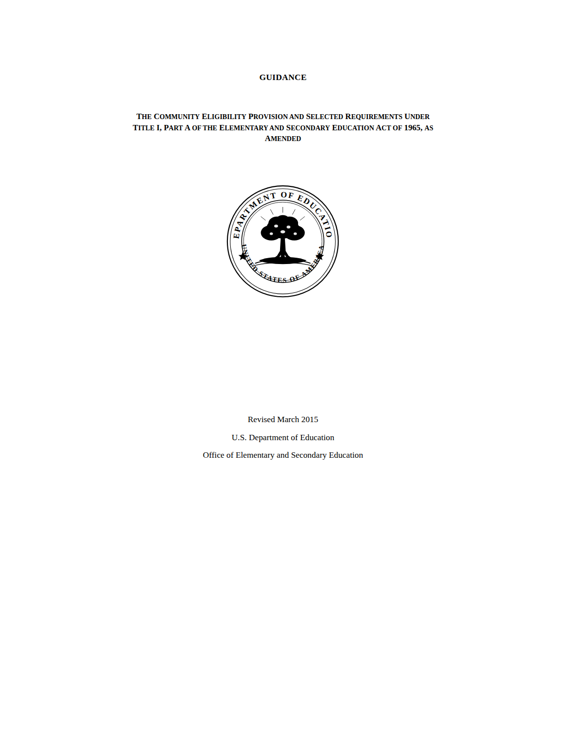Guidance
THE COMMUNITY ELIGIBILITY PROVISION AND SELECTED REQUIREMENTS UNDER
TITLE I, PART A OF THE ELEMENTARY AND SECONDARY EDUCATION ACT OF 1965, AS AMENDED
DEPARTMENT OF EDUCATION UNITED STATES OF AMERICA
Revised March 2015
U.S. Department of Education
Office of Elementary and Secondary Education